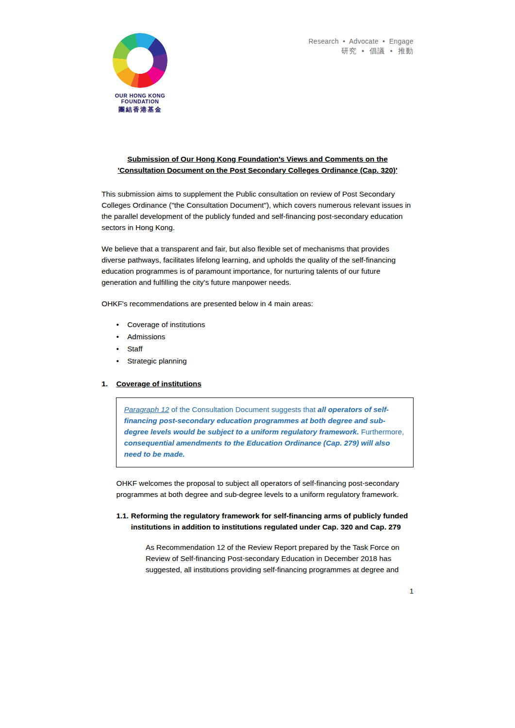OUR HONG KONG
FOUNDATION
團結香港基金
Research • Advocate • Engage
研究 • 倡議 • 推動
Submission of Our Hong Kong Foundation's Views and Comments on the
'Consultation Document on the Post Secondary Colleges Ordinance (Cap. 320)'
This submission aims to supplement the Public consultation on review of Post Secondary Colleges Ordinance ("the Consultation Document"), which covers numerous relevant issues in the parallel development of the publicly funded and self-financing post-secondary education sectors in Hong Kong.
We believe that a transparent and fair, but also flexible set of mechanisms that provides diverse pathways, facilitates lifelong learning, and upholds the quality of the self-financing education programmes is of paramount importance, for nurturing talents of our future generation and fulfilling the city's future manpower needs.
OHKF's recommendations are presented below in 4 main areas:
Coverage of institutions
Admissions
Staff
Strategic planning
1. Coverage of institutions
Paragraph 12 of the Consultation Document suggests that all operators of self-financing post-secondary education programmes at both degree and sub-degree levels would be subject to a uniform regulatory framework. Furthermore, consequential amendments to the Education Ordinance (Cap. 279) will also need to be made.
OHKF welcomes the proposal to subject all operators of self-financing post-secondary programmes at both degree and sub-degree levels to a uniform regulatory framework.
1.1. Reforming the regulatory framework for self-financing arms of publicly funded institutions in addition to institutions regulated under Cap. 320 and Cap. 279
As Recommendation 12 of the Review Report prepared by the Task Force on Review of Self-financing Post-secondary Education in December 2018 has suggested, all institutions providing self-financing programmes at degree and
1